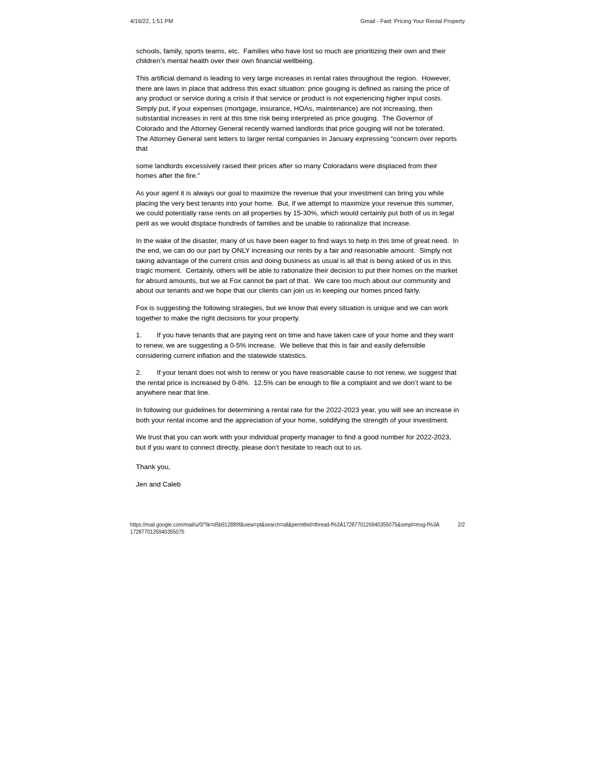4/16/22, 1:51 PM
Gmail - Fwd: Pricing Your Rental Property
schools, family, sports teams, etc. Families who have lost so much are prioritizing their own and their children’s mental health over their own financial wellbeing.
This artificial demand is leading to very large increases in rental rates throughout the region. However, there are laws in place that address this exact situation: price gouging is defined as raising the price of any product or service during a crisis if that service or product is not experiencing higher input costs. Simply put, if your expenses (mortgage, insurance, HOAs, maintenance) are not increasing, then substantial increases in rent at this time risk being interpreted as price gouging. The Governor of Colorado and the Attorney General recently warned landlords that price gouging will not be tolerated. The Attorney General sent letters to larger rental companies in January expressing “concern over reports that
some landlords excessively raised their prices after so many Coloradans were displaced from their homes after the fire.”
As your agent it is always our goal to maximize the revenue that your investment can bring you while placing the very best tenants into your home. But, if we attempt to maximize your revenue this summer, we could potentially raise rents on all properties by 15-30%, which would certainly put both of us in legal peril as we would displace hundreds of families and be unable to rationalize that increase.
In the wake of the disaster, many of us have been eager to find ways to help in this time of great need. In the end, we can do our part by ONLY increasing our rents by a fair and reasonable amount. Simply not taking advantage of the current crisis and doing business as usual is all that is being asked of us in this tragic moment. Certainly, others will be able to rationalize their decision to put their homes on the market for absurd amounts, but we at Fox cannot be part of that. We care too much about our community and about our tenants and we hope that our clients can join us in keeping our homes priced fairly.
Fox is suggesting the following strategies, but we know that every situation is unique and we can work together to make the right decisions for your property.
1. If you have tenants that are paying rent on time and have taken care of your home and they want to renew, we are suggesting a 0-5% increase. We believe that this is fair and easily defensible considering current inflation and the statewide statistics.
2. If your tenant does not wish to renew or you have reasonable cause to not renew, we suggest that the rental price is increased by 0-8%. 12.5% can be enough to file a complaint and we don’t want to be anywhere near that line.
In following our guidelines for determining a rental rate for the 2022-2023 year, you will see an increase in both your rental income and the appreciation of your home, solidifying the strength of your investment.
We trust that you can work with your individual property manager to find a good number for 2022-2023, but if you want to connect directly, please don’t hesitate to reach out to us.
Thank you,
Jen and Caleb
https://mail.google.com/mail/u/0/?ik=d5b912889f&view=pt&search=all&permthid=thread-f%3A1728770126940355075&simpl=msg-f%3A1728770126940355075
2/2